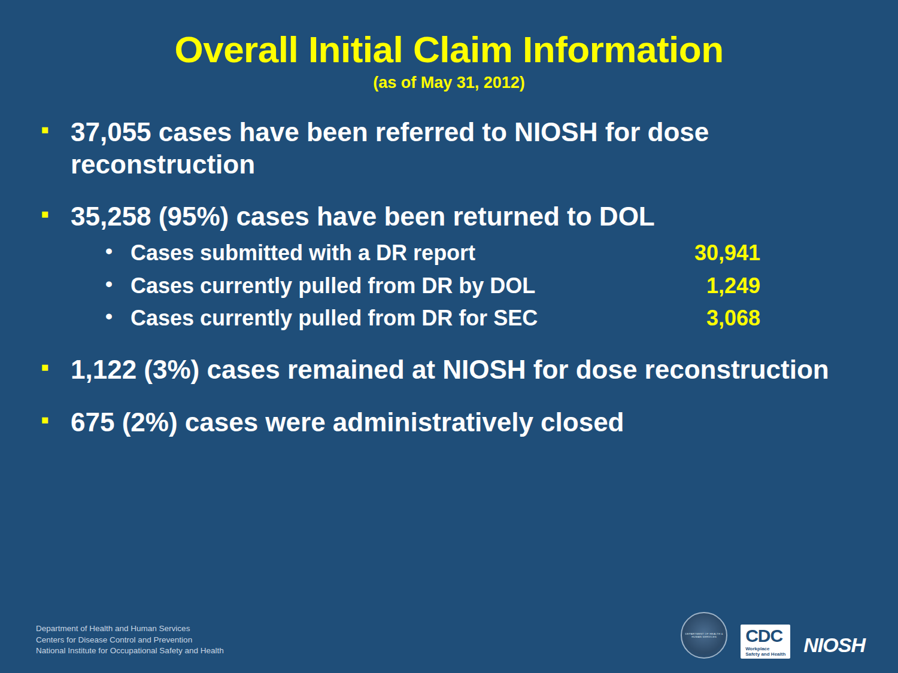Overall Initial Claim Information
(as of May 31, 2012)
37,055 cases have been referred to NIOSH for dose reconstruction
35,258 (95%) cases have been returned to DOL
Cases submitted with a DR report 30,941
Cases currently pulled from DR by DOL 1,249
Cases currently pulled from DR for SEC 3,068
1,122 (3%) cases remained at NIOSH for dose reconstruction
675 (2%) cases were administratively closed
Department of Health and Human Services
Centers for Disease Control and Prevention
National Institute for Occupational Safety and Health
CDC Workplace
Safety and Health
NIOSH